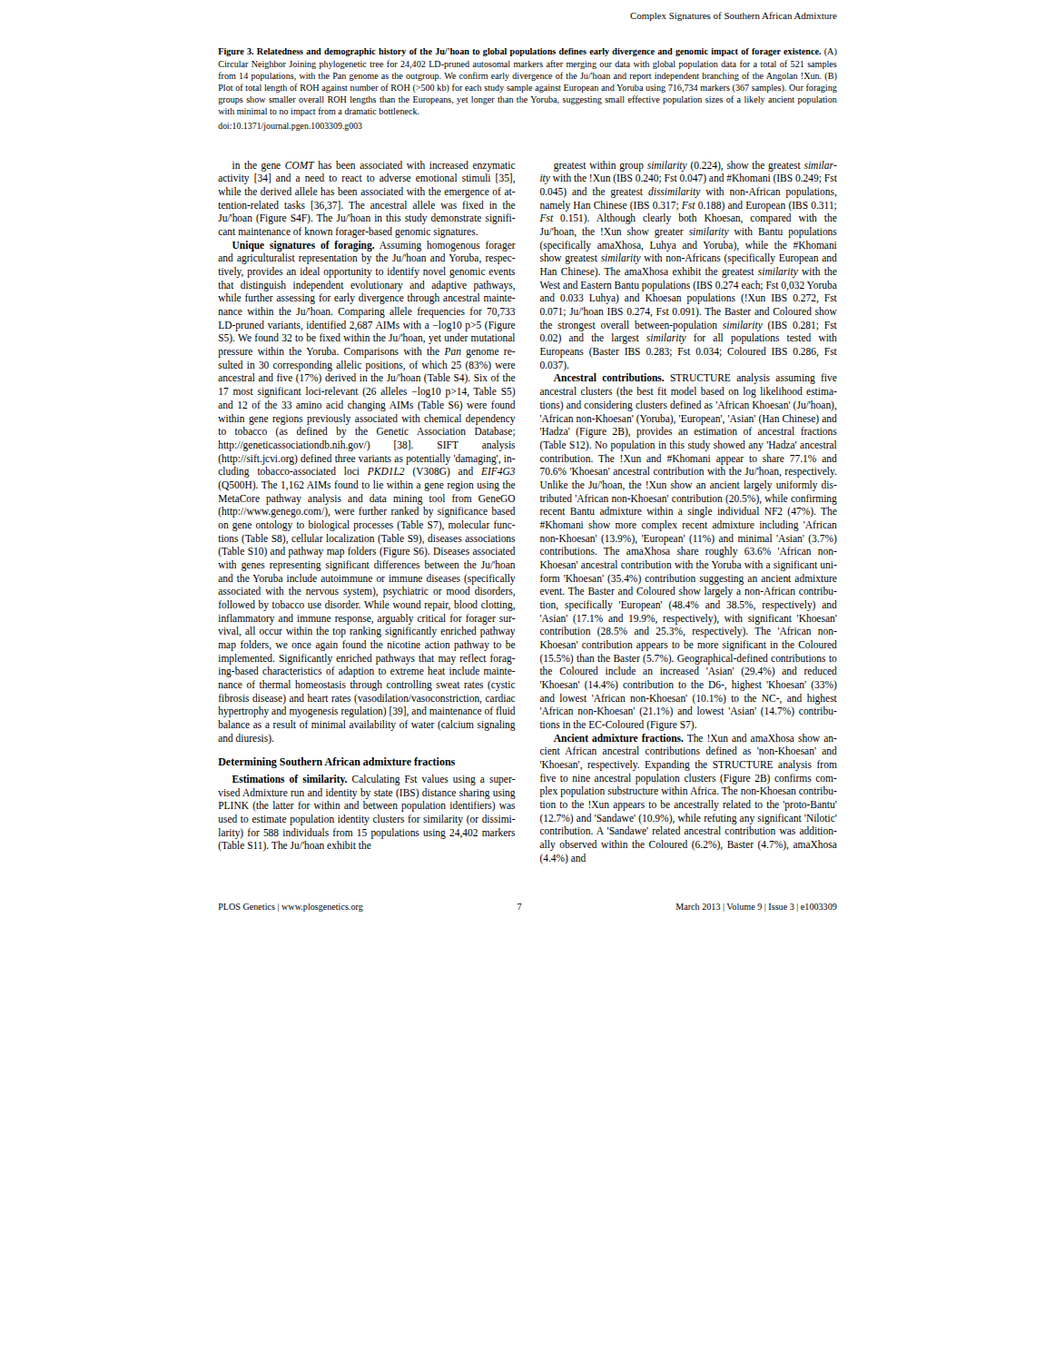Complex Signatures of Southern African Admixture
Figure 3. Relatedness and demographic history of the Ju/'hoan to global populations defines early divergence and genomic impact of forager existence. (A) Circular Neighbor Joining phylogenetic tree for 24,402 LD-pruned autosomal markers after merging our data with global population data for a total of 521 samples from 14 populations, with the Pan genome as the outgroup. We confirm early divergence of the Ju/'hoan and report independent branching of the Angolan !Xun. (B) Plot of total length of ROH against number of ROH (>500 kb) for each study sample against European and Yoruba using 716,734 markers (367 samples). Our foraging groups show smaller overall ROH lengths than the Europeans, yet longer than the Yoruba, suggesting small effective population sizes of a likely ancient population with minimal to no impact from a dramatic bottleneck.
doi:10.1371/journal.pgen.1003309.g003
in the gene COMT has been associated with increased enzymatic activity [34] and a need to react to adverse emotional stimuli [35], while the derived allele has been associated with the emergence of attention-related tasks [36,37]. The ancestral allele was fixed in the Ju/'hoan (Figure S4F). The Ju/'hoan in this study demonstrate significant maintenance of known forager-based genomic signatures.
Unique signatures of foraging. Assuming homogenous forager and agriculturalist representation by the Ju/'hoan and Yoruba, respectively, provides an ideal opportunity to identify novel genomic events that distinguish independent evolutionary and adaptive pathways, while further assessing for early divergence through ancestral maintenance within the Ju/'hoan. Comparing allele frequencies for 70,733 LD-pruned variants, identified 2,687 AIMs with a −log10 p>5 (Figure S5). We found 32 to be fixed within the Ju/'hoan, yet under mutational pressure within the Yoruba. Comparisons with the Pan genome resulted in 30 corresponding allelic positions, of which 25 (83%) were ancestral and five (17%) derived in the Ju/'hoan (Table S4). Six of the 17 most significant loci-relevant (26 alleles −log10 p>14, Table S5) and 12 of the 33 amino acid changing AIMs (Table S6) were found within gene regions previously associated with chemical dependency to tobacco (as defined by the Genetic Association Database; http://geneticassociationdb.nih.gov/) [38]. SIFT analysis (http://sift.jcvi.org) defined three variants as potentially 'damaging', including tobacco-associated loci PKD1L2 (V308G) and EIF4G3 (Q500H). The 1,162 AIMs found to lie within a gene region using the MetaCore pathway analysis and data mining tool from GeneGO (http://www.genego.com/), were further ranked by significance based on gene ontology to biological processes (Table S7), molecular functions (Table S8), cellular localization (Table S9), diseases associations (Table S10) and pathway map folders (Figure S6). Diseases associated with genes representing significant differences between the Ju/'hoan and the Yoruba include autoimmune or immune diseases (specifically associated with the nervous system), psychiatric or mood disorders, followed by tobacco use disorder. While wound repair, blood clotting, inflammatory and immune response, arguably critical for forager survival, all occur within the top ranking significantly enriched pathway map folders, we once again found the nicotine action pathway to be implemented. Significantly enriched pathways that may reflect foraging-based characteristics of adaption to extreme heat include maintenance of thermal homeostasis through controlling sweat rates (cystic fibrosis disease) and heart rates (vasodilation/vasoconstriction, cardiac hypertrophy and myogenesis regulation) [39], and maintenance of fluid balance as a result of minimal availability of water (calcium signaling and diuresis).
Determining Southern African admixture fractions
Estimations of similarity. Calculating Fst values using a supervised Admixture run and identity by state (IBS) distance sharing using PLINK (the latter for within and between population identifiers) was used to estimate population identity clusters for similarity (or dissimilarity) for 588 individuals from 15 populations using 24,402 markers (Table S11). The Ju/'hoan exhibit the
greatest within group similarity (0.224), show the greatest similarity with the !Xun (IBS 0.240; Fst 0.047) and #Khomani (IBS 0.249; Fst 0.045) and the greatest dissimilarity with non-African populations, namely Han Chinese (IBS 0.317; Fst 0.188) and European (IBS 0.311; Fst 0.151). Although clearly both Khoesan, compared with the Ju/'hoan, the !Xun show greater similarity with Bantu populations (specifically amaXhosa, Luhya and Yoruba), while the #Khomani show greatest similarity with non-Africans (specifically European and Han Chinese). The amaXhosa exhibit the greatest similarity with the West and Eastern Bantu populations (IBS 0.274 each; Fst 0,032 Yoruba and 0.033 Luhya) and Khoesan populations (!Xun IBS 0.272, Fst 0.071; Ju/'hoan IBS 0.274, Fst 0.091). The Baster and Coloured show the strongest overall between-population similarity (IBS 0.281; Fst 0.02) and the largest similarity for all populations tested with Europeans (Baster IBS 0.283; Fst 0.034; Coloured IBS 0.286, Fst 0.037).
Ancestral contributions. STRUCTURE analysis assuming five ancestral clusters (the best fit model based on log likelihood estimations) and considering clusters defined as 'African Khoesan' (Ju/'hoan), 'African non-Khoesan' (Yoruba), 'European', 'Asian' (Han Chinese) and 'Hadza' (Figure 2B), provides an estimation of ancestral fractions (Table S12). No population in this study showed any 'Hadza' ancestral contribution. The !Xun and #Khomani appear to share 77.1% and 70.6% 'Khoesan' ancestral contribution with the Ju/'hoan, respectively. Unlike the Ju/'hoan, the !Xun show an ancient largely uniformly distributed 'African non-Khoesan' contribution (20.5%), while confirming recent Bantu admixture within a single individual NF2 (47%). The #Khomani show more complex recent admixture including 'African non-Khoesan' (13.9%), 'European' (11%) and minimal 'Asian' (3.7%) contributions. The amaXhosa share roughly 63.6% 'African non-Khoesan' ancestral contribution with the Yoruba with a significant uniform 'Khoesan' (35.4%) contribution suggesting an ancient admixture event. The Baster and Coloured show largely a non-African contribution, specifically 'European' (48.4% and 38.5%, respectively) and 'Asian' (17.1% and 19.9%, respectively), with significant 'Khoesan' contribution (28.5% and 25.3%, respectively). The 'African non-Khoesan' contribution appears to be more significant in the Coloured (15.5%) than the Baster (5.7%). Geographical-defined contributions to the Coloured include an increased 'Asian' (29.4%) and reduced 'Khoesan' (14.4%) contribution to the D6-, highest 'Khoesan' (33%) and lowest 'African non-Khoesan' (10.1%) to the NC-, and highest 'African non-Khoesan' (21.1%) and lowest 'Asian' (14.7%) contributions in the EC-Coloured (Figure S7).
Ancient admixture fractions. The !Xun and amaXhosa show ancient African ancestral contributions defined as 'non-Khoesan' and 'Khoesan', respectively. Expanding the STRUCTURE analysis from five to nine ancestral population clusters (Figure 2B) confirms complex population substructure within Africa. The non-Khoesan contribution to the !Xun appears to be ancestrally related to the 'proto-Bantu' (12.7%) and 'Sandawe' (10.9%), while refuting any significant 'Nilotic' contribution. A 'Sandawe' related ancestral contribution was additionally observed within the Coloured (6.2%), Baster (4.7%), amaXhosa (4.4%) and
PLOS Genetics | www.plosgenetics.org
7
March 2013 | Volume 9 | Issue 3 | e1003309